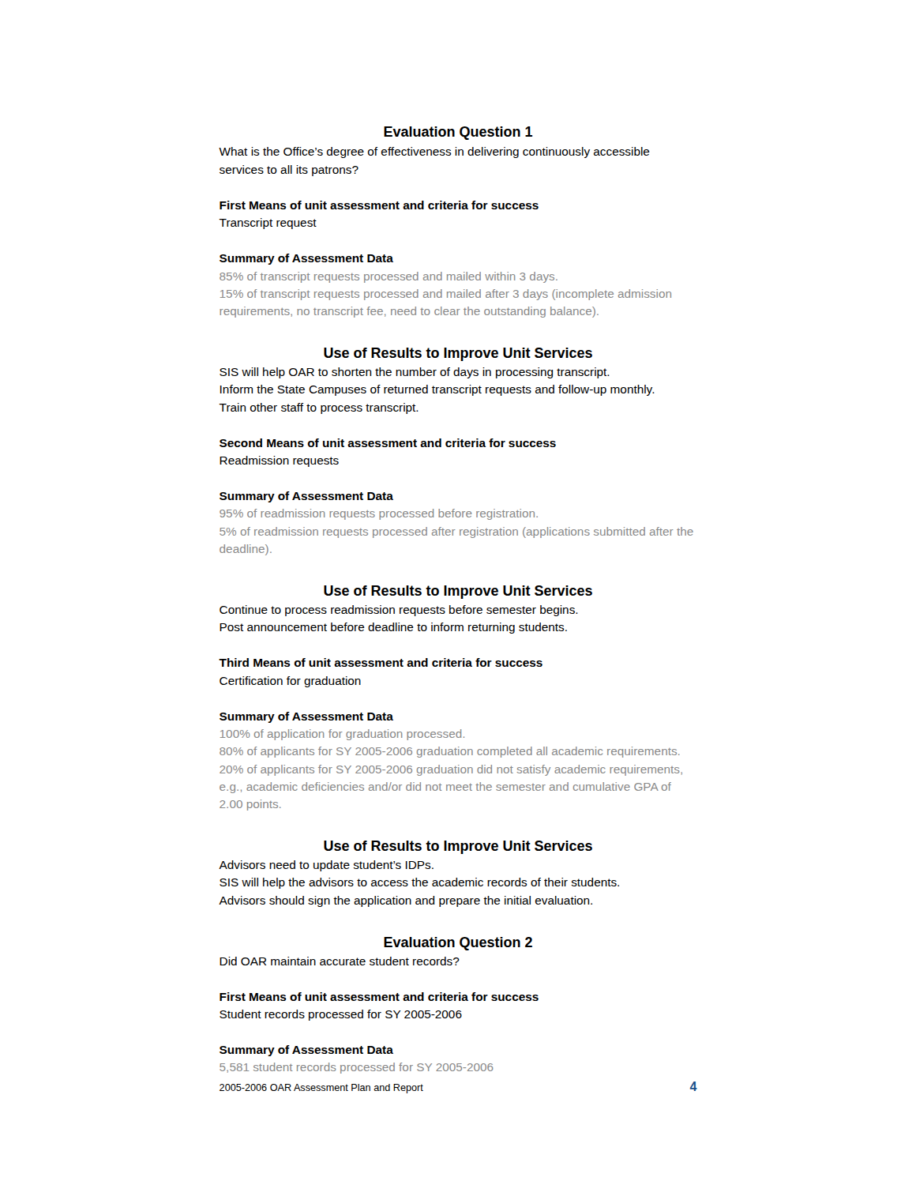Evaluation Question 1
What is the Office’s degree of effectiveness in delivering continuously accessible services to all its patrons?
First Means of unit assessment and criteria for success
Transcript request
Summary of Assessment Data
85% of transcript requests processed and mailed within 3 days.
15% of transcript requests processed and mailed after 3 days (incomplete admission requirements, no transcript fee, need to clear the outstanding balance).
Use of Results to Improve Unit Services
SIS will help OAR to shorten the number of days in processing transcript.
Inform the State Campuses of returned transcript requests and follow-up monthly.
Train other staff to process transcript.
Second Means of unit assessment and criteria for success
Readmission requests
Summary of Assessment Data
95% of readmission requests processed before registration.
5% of readmission requests processed after registration (applications submitted after the deadline).
Use of Results to Improve Unit Services
Continue to process readmission requests before semester begins.
Post announcement before deadline to inform returning students.
Third Means of unit assessment and criteria for success
Certification for graduation
Summary of Assessment Data
100% of application for graduation processed.
80% of applicants for SY 2005-2006 graduation completed all academic requirements.
20% of applicants for SY 2005-2006 graduation did not satisfy academic requirements, e.g., academic deficiencies and/or did not meet the semester and cumulative GPA of 2.00 points.
Use of Results to Improve Unit Services
Advisors need to update student’s IDPs.
SIS will help the advisors to access the academic records of their students.
Advisors should sign the application and prepare the initial evaluation.
Evaluation Question 2
Did OAR maintain accurate student records?
First Means of unit assessment and criteria for success
Student records processed for SY 2005-2006
Summary of Assessment Data
5,581 student records processed for SY 2005-2006
2005-2006 OAR Assessment Plan and Report 4